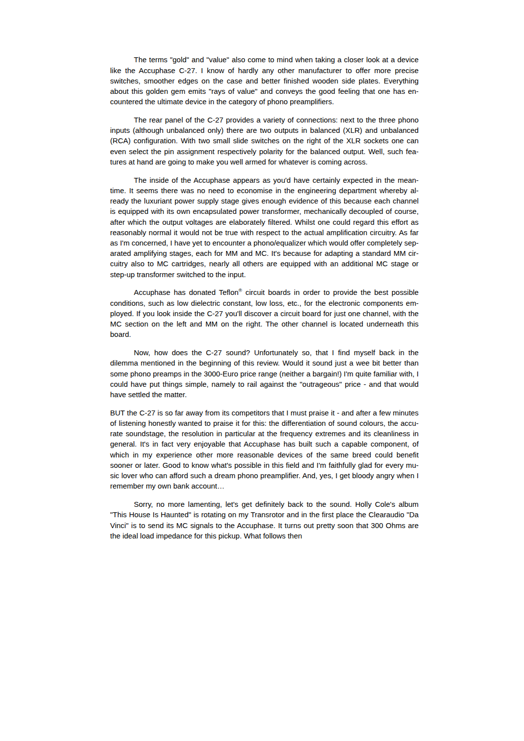The terms "gold" and "value" also come to mind when taking a closer look at a device like the Accuphase C-27. I know of hardly any other manufacturer to offer more precise switches, smoother edges on the case and better finished wooden side plates. Everything about this golden gem emits "rays of value" and conveys the good feeling that one has encountered the ultimate device in the category of phono preamplifiers.
The rear panel of the C-27 provides a variety of connections: next to the three phono inputs (although unbalanced only) there are two outputs in balanced (XLR) and unbalanced (RCA) configuration. With two small slide switches on the right of the XLR sockets one can even select the pin assignment respectively polarity for the balanced output. Well, such features at hand are going to make you well armed for whatever is coming across.
The inside of the Accuphase appears as you'd have certainly expected in the meantime. It seems there was no need to economise in the engineering department whereby already the luxuriant power supply stage gives enough evidence of this because each channel is equipped with its own encapsulated power transformer, mechanically decoupled of course, after which the output voltages are elaborately filtered. Whilst one could regard this effort as reasonably normal it would not be true with respect to the actual amplification circuitry. As far as I'm concerned, I have yet to encounter a phono/equalizer which would offer completely separated amplifying stages, each for MM and MC. It's because for adapting a standard MM circuitry also to MC cartridges, nearly all others are equipped with an additional MC stage or step-up transformer switched to the input.
Accuphase has donated Teflon® circuit boards in order to provide the best possible conditions, such as low dielectric constant, low loss, etc., for the electronic components employed. If you look inside the C-27 you'll discover a circuit board for just one channel, with the MC section on the left and MM on the right. The other channel is located underneath this board.
Now, how does the C-27 sound? Unfortunately so, that I find myself back in the dilemma mentioned in the beginning of this review. Would it sound just a wee bit better than some phono preamps in the 3000-Euro price range (neither a bargain!) I'm quite familiar with, I could have put things simple, namely to rail against the "outrageous" price - and that would have settled the matter.
BUT the C-27 is so far away from its competitors that I must praise it - and after a few minutes of listening honestly wanted to praise it for this: the differentiation of sound colours, the accurate soundstage, the resolution in particular at the frequency extremes and its cleanliness in general. It's in fact very enjoyable that Accuphase has built such a capable component, of which in my experience other more reasonable devices of the same breed could benefit sooner or later. Good to know what's possible in this field and I'm faithfully glad for every music lover who can afford such a dream phono preamplifier. And, yes, I get bloody angry when I remember my own bank account…
Sorry, no more lamenting, let's get definitely back to the sound. Holly Cole's album "This House Is Haunted" is rotating on my Transrotor and in the first place the Clearaudio "Da Vinci" is to send its MC signals to the Accuphase. It turns out pretty soon that 300 Ohms are the ideal load impedance for this pickup. What follows then